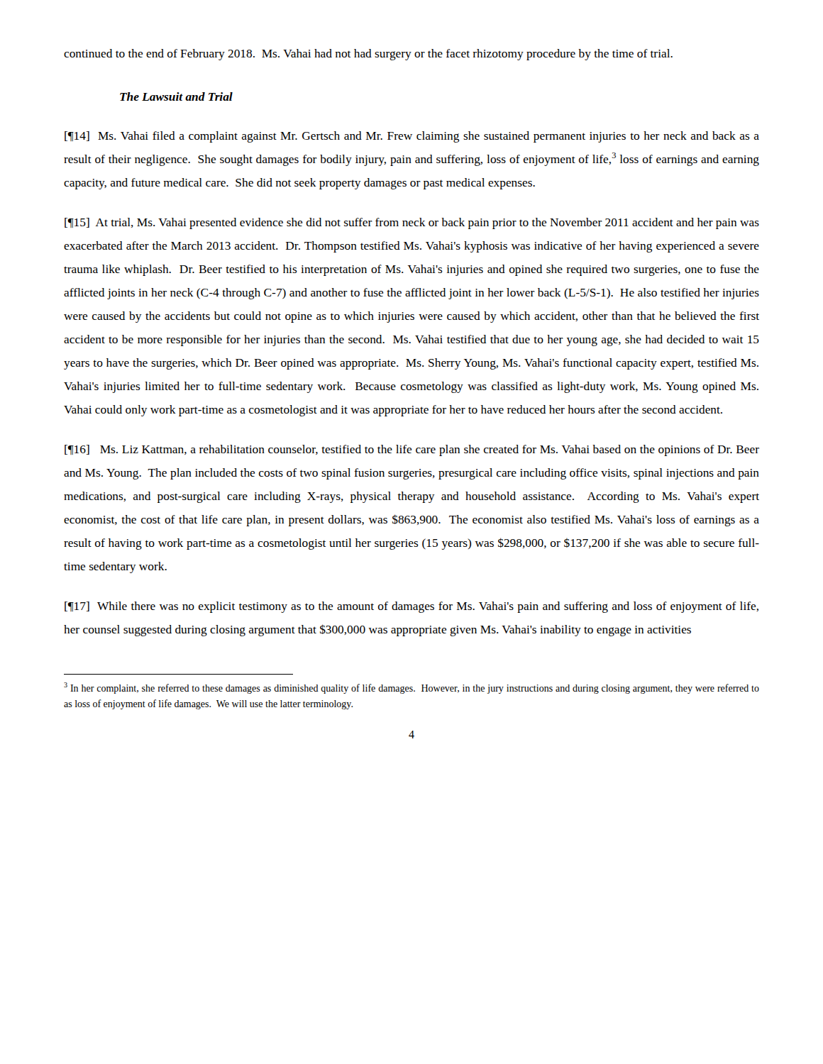continued to the end of February 2018. Ms. Vahai had not had surgery or the facet rhizotomy procedure by the time of trial.
The Lawsuit and Trial
[¶14] Ms. Vahai filed a complaint against Mr. Gertsch and Mr. Frew claiming she sustained permanent injuries to her neck and back as a result of their negligence. She sought damages for bodily injury, pain and suffering, loss of enjoyment of life,3 loss of earnings and earning capacity, and future medical care. She did not seek property damages or past medical expenses.
[¶15] At trial, Ms. Vahai presented evidence she did not suffer from neck or back pain prior to the November 2011 accident and her pain was exacerbated after the March 2013 accident. Dr. Thompson testified Ms. Vahai's kyphosis was indicative of her having experienced a severe trauma like whiplash. Dr. Beer testified to his interpretation of Ms. Vahai's injuries and opined she required two surgeries, one to fuse the afflicted joints in her neck (C-4 through C-7) and another to fuse the afflicted joint in her lower back (L-5/S-1). He also testified her injuries were caused by the accidents but could not opine as to which injuries were caused by which accident, other than that he believed the first accident to be more responsible for her injuries than the second. Ms. Vahai testified that due to her young age, she had decided to wait 15 years to have the surgeries, which Dr. Beer opined was appropriate. Ms. Sherry Young, Ms. Vahai's functional capacity expert, testified Ms. Vahai's injuries limited her to full-time sedentary work. Because cosmetology was classified as light-duty work, Ms. Young opined Ms. Vahai could only work part-time as a cosmetologist and it was appropriate for her to have reduced her hours after the second accident.
[¶16] Ms. Liz Kattman, a rehabilitation counselor, testified to the life care plan she created for Ms. Vahai based on the opinions of Dr. Beer and Ms. Young. The plan included the costs of two spinal fusion surgeries, presurgical care including office visits, spinal injections and pain medications, and post-surgical care including X-rays, physical therapy and household assistance. According to Ms. Vahai's expert economist, the cost of that life care plan, in present dollars, was $863,900. The economist also testified Ms. Vahai's loss of earnings as a result of having to work part-time as a cosmetologist until her surgeries (15 years) was $298,000, or $137,200 if she was able to secure full-time sedentary work.
[¶17] While there was no explicit testimony as to the amount of damages for Ms. Vahai's pain and suffering and loss of enjoyment of life, her counsel suggested during closing argument that $300,000 was appropriate given Ms. Vahai's inability to engage in activities
3 In her complaint, she referred to these damages as diminished quality of life damages. However, in the jury instructions and during closing argument, they were referred to as loss of enjoyment of life damages. We will use the latter terminology.
4